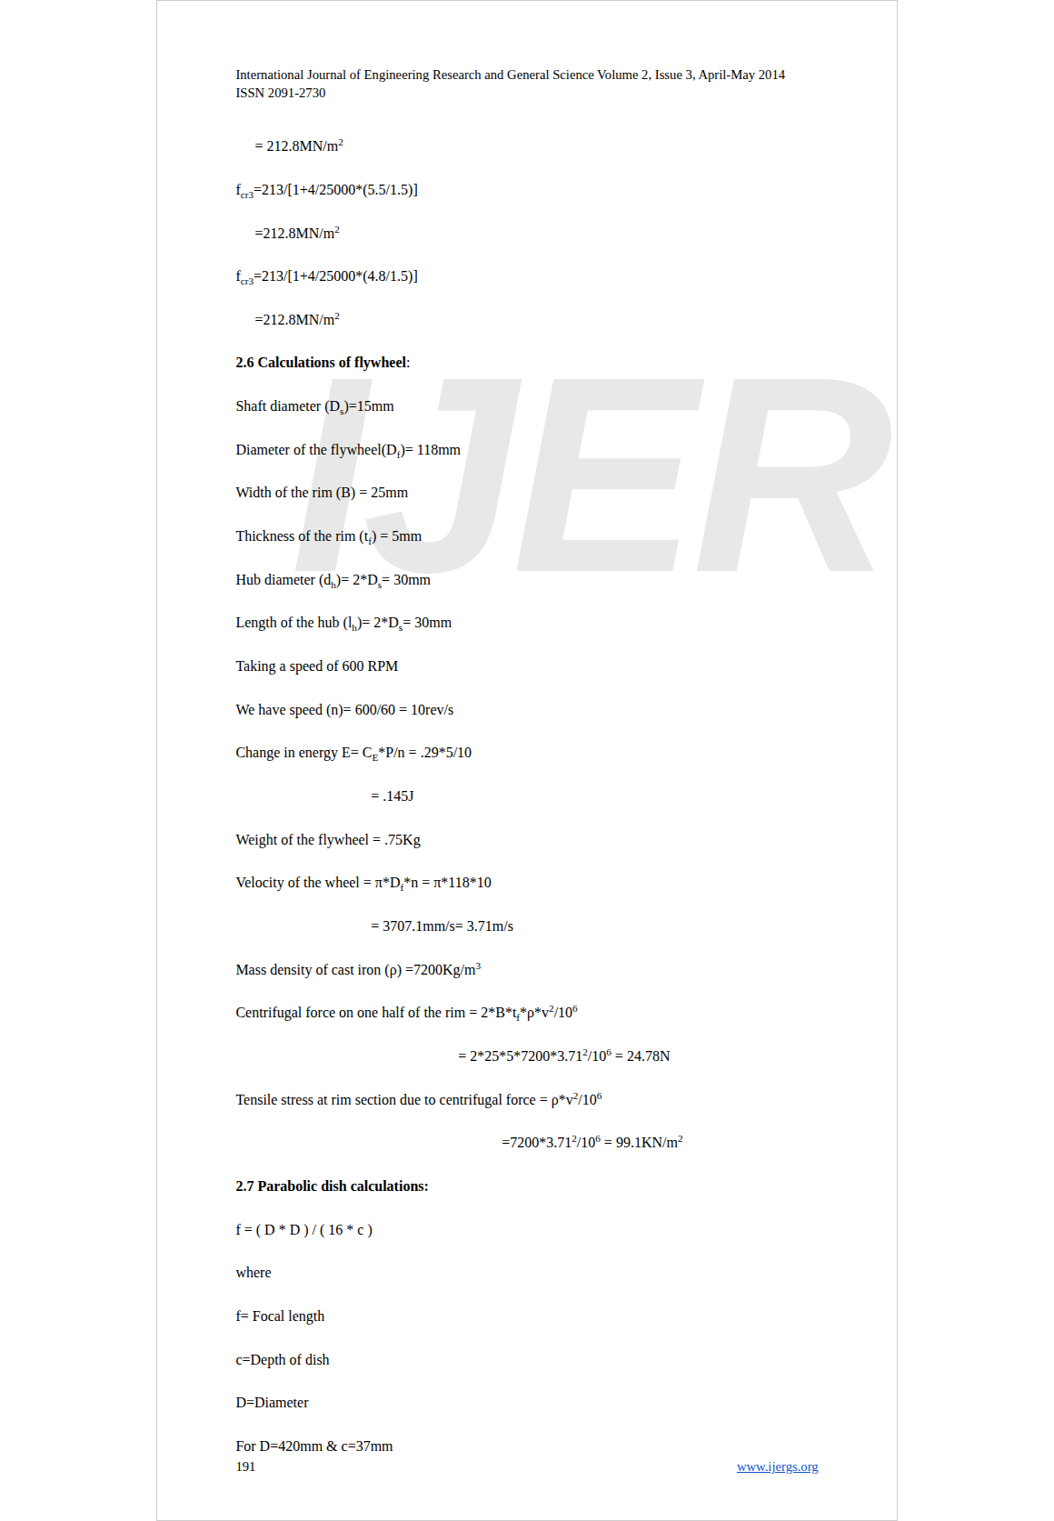IJERGS
International Journal of Engineering Research and General Science Volume 2, Issue 3, April-May 2014
ISSN 2091-2730
= 212.8MN/m2
fcr3=213/[1+4/25000*(5.5/1.5)]
=212.8MN/m2
fcr3=213/[1+4/25000*(4.8/1.5)]
=212.8MN/m2
2.6 Calculations of flywheel:
Shaft diameter (Ds)=15mm
Diameter of the flywheel(Df)= 118mm
Width of the rim (B) = 25mm
Thickness of the rim (tf) = 5mm
Hub diameter (dh)= 2*Ds= 30mm
Length of the hub (lh)= 2*Ds= 30mm
Taking a speed of 600 RPM
We have speed (n)= 600/60 = 10rev/s
Change in energy E= CE*P/n = .29*5/10
= .145J
Weight of the flywheel = .75Kg
Velocity of the wheel = π*Df*n = π*118*10
= 3707.1mm/s= 3.71m/s
Mass density of cast iron (ρ) =7200Kg/m3
Centrifugal force on one half of the rim = 2*B*tf*ρ*v2/106
= 2*25*5*7200*3.712/106 = 24.78N
Tensile stress at rim section due to centrifugal force = ρ*v2/106
=7200*3.712/106 = 99.1KN/m2
2.7 Parabolic dish calculations:
f = ( D * D ) / ( 16 * c )
where
f= Focal length
c=Depth of dish
D=Diameter
For D=420mm & c=37mm
191 www.ijergs.org